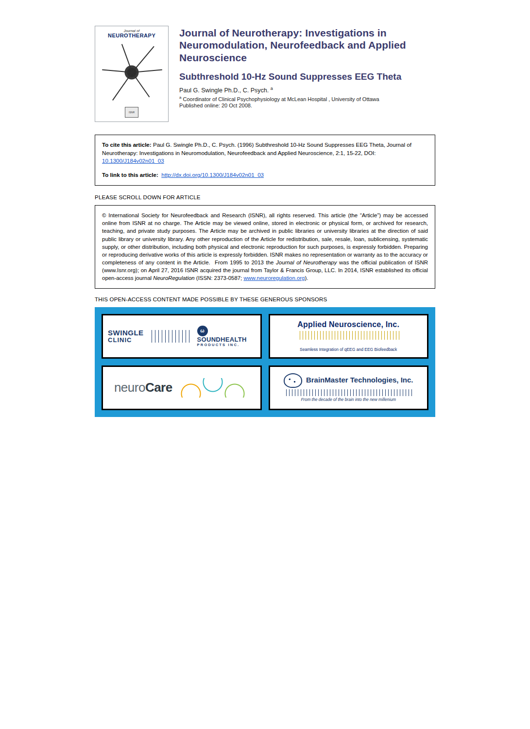Journal ofNEUROTHERAPY
ISNR
Journal of Neurotherapy: Investigations in Neuromodulation, Neurofeedback and Applied Neuroscience
Subthreshold 10-Hz Sound Suppresses EEG Theta
Paul G. Swingle Ph.D., C. Psych. a
a Coordinator of Clinical Psychophysiology at McLean Hospital , University of Ottawa
Published online: 20 Oct 2008.
To cite this article: Paul G. Swingle Ph.D., C. Psych. (1996) Subthreshold 10-Hz Sound Suppresses EEG Theta, Journal of Neurotherapy: Investigations in Neuromodulation, Neurofeedback and Applied Neuroscience, 2:1, 15-22, DOI: 10.1300/J184v02n01_03
To link to this article: http://dx.doi.org/10.1300/J184v02n01_03
PLEASE SCROLL DOWN FOR ARTICLE
© International Society for Neurofeedback and Research (ISNR), all rights reserved. This article (the “Article”) may be accessed online from ISNR at no charge. The Article may be viewed online, stored in electronic or physical form, or archived for research, teaching, and private study purposes. The Article may be archived in public libraries or university libraries at the direction of said public library or university library. Any other reproduction of the Article for redistribution, sale, resale, loan, sublicensing, systematic supply, or other distribution, including both physical and electronic reproduction for such purposes, is expressly forbidden. Preparing or reproducing derivative works of this article is expressly forbidden. ISNR makes no representation or warranty as to the accuracy or completeness of any content in the Article. From 1995 to 2013 the Journal of Neurotherapy was the official publication of ISNR (www.Isnr.org); on April 27, 2016 ISNR acquired the journal from Taylor & Francis Group, LLC. In 2014, ISNR established its official open-access journal NeuroRegulation (ISSN: 2373-0587; www.neuroregulation.org).
THIS OPEN-ACCESS CONTENT MADE POSSIBLE BY THESE GENEROUS SPONSORS
SWINGLECLINIC
ω SOUNDHEALTH
PRODUCTS INC.
Applied Neuroscience, Inc.
Seamless Integration of qEEG and EEG Biofeedback
neuroCare
BrainMaster Technologies, Inc.
From the decade of the brain into the new millenium